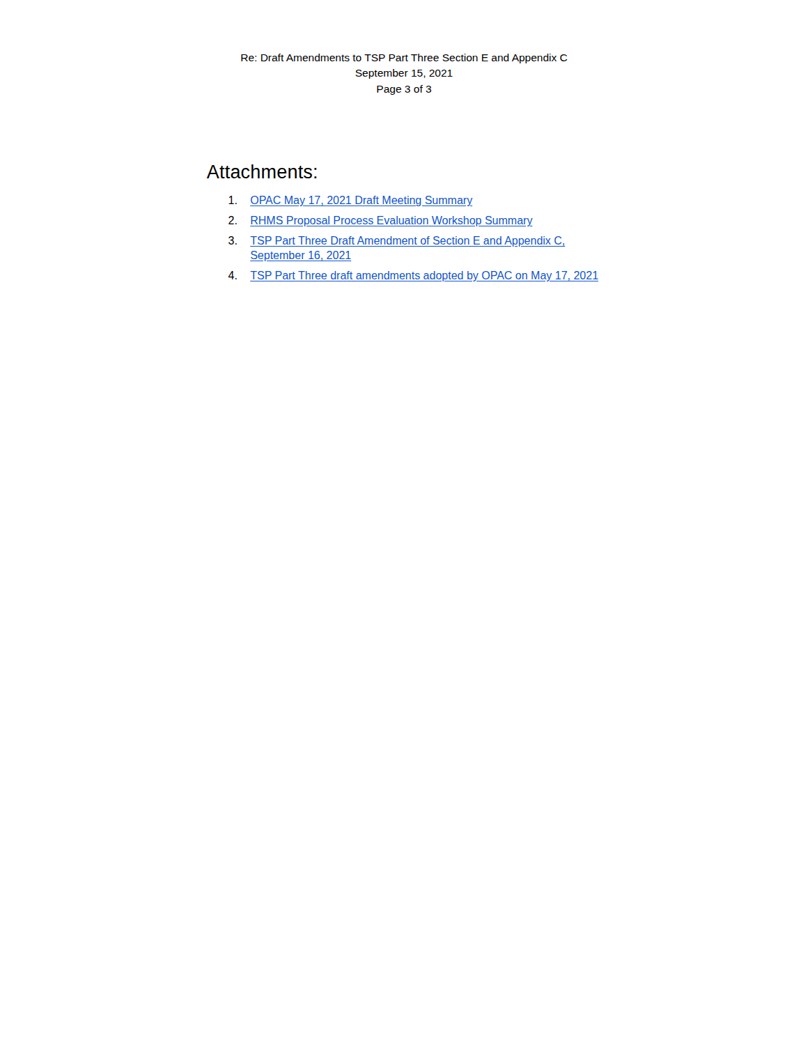Re: Draft Amendments to TSP Part Three Section E and Appendix C
September 15, 2021
Page 3 of 3
Attachments:
OPAC May 17, 2021 Draft Meeting Summary
RHMS Proposal Process Evaluation Workshop Summary
TSP Part Three Draft Amendment of Section E and Appendix C, September 16, 2021
TSP Part Three draft amendments adopted by OPAC on May 17, 2021